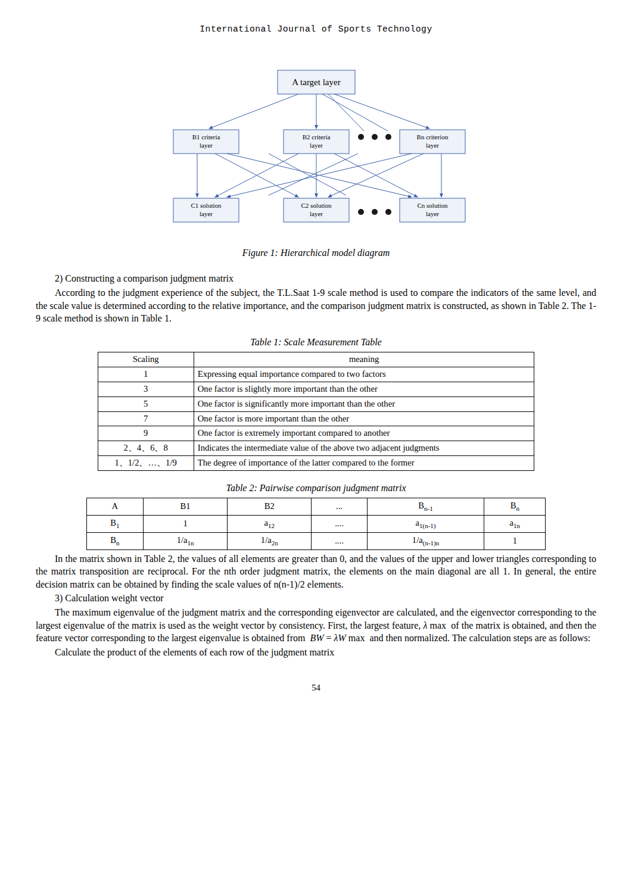International Journal of Sports Technology
A target layer B1 criteria layer B2 criteria layer Bn criterion layer C1 solution layer C2 solution layer Cn solution layer
Figure 1: Hierarchical model diagram
2) Constructing a comparison judgment matrix
According to the judgment experience of the subject, the T.L.Saat 1-9 scale method is used to compare the indicators of the same level, and the scale value is determined according to the relative importance, and the comparison judgment matrix is constructed, as shown in Table 2. The 1-9 scale method is shown in Table 1.
Table 1: Scale Measurement Table
| Scaling | meaning |
| --- | --- |
| 1 | Expressing equal importance compared to two factors |
| 3 | One factor is slightly more important than the other |
| 5 | One factor is significantly more important than the other |
| 7 | One factor is more important than the other |
| 9 | One factor is extremely important compared to another |
| 2、4、6、8 | Indicates the intermediate value of the above two adjacent judgments |
| 1、1/2、…、1/9 | The degree of importance of the latter compared to the former |
Table 2: Pairwise comparison judgment matrix
| A | B1 | B2 | ... | B n-1 | B n |
| --- | --- | --- | --- | --- | --- |
| B 1 | 1 | a 12 | .... | a 1(n-1) | a 1n |
| B n | 1/a 1n | 1/a 2n | .... | 1/a (n-1)n | 1 |
In the matrix shown in Table 2, the values of all elements are greater than 0, and the values of the upper and lower triangles corresponding to the matrix transposition are reciprocal. For the nth order judgment matrix, the elements on the main diagonal are all 1. In general, the entire decision matrix can be obtained by finding the scale values of n(n-1)/2 elements.
3) Calculation weight vector
The maximum eigenvalue of the judgment matrix and the corresponding eigenvector are calculated, and the eigenvector corresponding to the largest eigenvalue of the matrix is used as the weight vector by consistency. First, the largest feature, λ max of the matrix is obtained, and then the feature vector corresponding to the largest eigenvalue is obtained from BW = λW max and then normalized. The calculation steps are as follows:
Calculate the product of the elements of each row of the judgment matrix
54